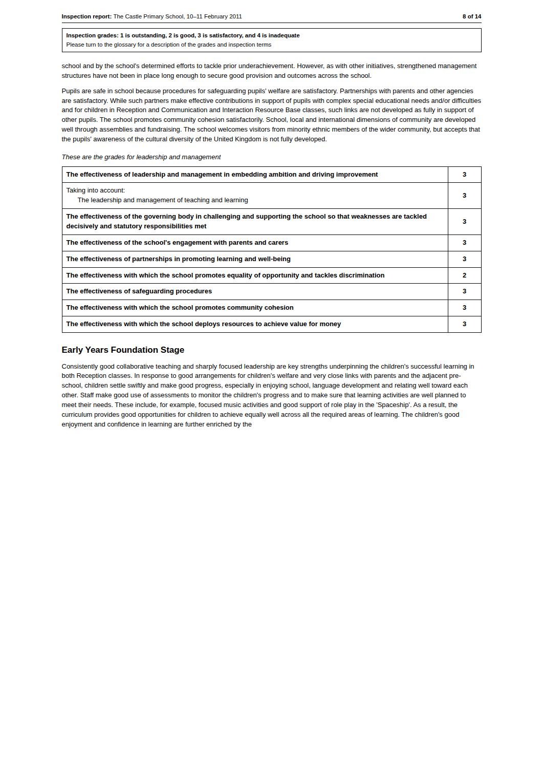Inspection report: The Castle Primary School, 10–11 February 2011 8 of 14
Inspection grades: 1 is outstanding, 2 is good, 3 is satisfactory, and 4 is inadequate
Please turn to the glossary for a description of the grades and inspection terms
school and by the school's determined efforts to tackle prior underachievement. However, as with other initiatives, strengthened management structures have not been in place long enough to secure good provision and outcomes across the school.
Pupils are safe in school because procedures for safeguarding pupils' welfare are satisfactory. Partnerships with parents and other agencies are satisfactory. While such partners make effective contributions in support of pupils with complex special educational needs and/or difficulties and for children in Reception and Communication and Interaction Resource Base classes, such links are not developed as fully in support of other pupils. The school promotes community cohesion satisfactorily. School, local and international dimensions of community are developed well through assemblies and fundraising. The school welcomes visitors from minority ethnic members of the wider community, but accepts that the pupils' awareness of the cultural diversity of the United Kingdom is not fully developed.
These are the grades for leadership and management
| The effectiveness of leadership and management in embedding ambition and driving improvement | 3 |
| Taking into account: The leadership and management of teaching and learning | 3 |
| The effectiveness of the governing body in challenging and supporting the school so that weaknesses are tackled decisively and statutory responsibilities met | 3 |
| The effectiveness of the school's engagement with parents and carers | 3 |
| The effectiveness of partnerships in promoting learning and well-being | 3 |
| The effectiveness with which the school promotes equality of opportunity and tackles discrimination | 2 |
| The effectiveness of safeguarding procedures | 3 |
| The effectiveness with which the school promotes community cohesion | 3 |
| The effectiveness with which the school deploys resources to achieve value for money | 3 |
Early Years Foundation Stage
Consistently good collaborative teaching and sharply focused leadership are key strengths underpinning the children's successful learning in both Reception classes. In response to good arrangements for children's welfare and very close links with parents and the adjacent pre-school, children settle swiftly and make good progress, especially in enjoying school, language development and relating well toward each other. Staff make good use of assessments to monitor the children's progress and to make sure that learning activities are well planned to meet their needs. These include, for example, focused music activities and good support of role play in the 'Spaceship'. As a result, the curriculum provides good opportunities for children to achieve equally well across all the required areas of learning. The children's good enjoyment and confidence in learning are further enriched by the